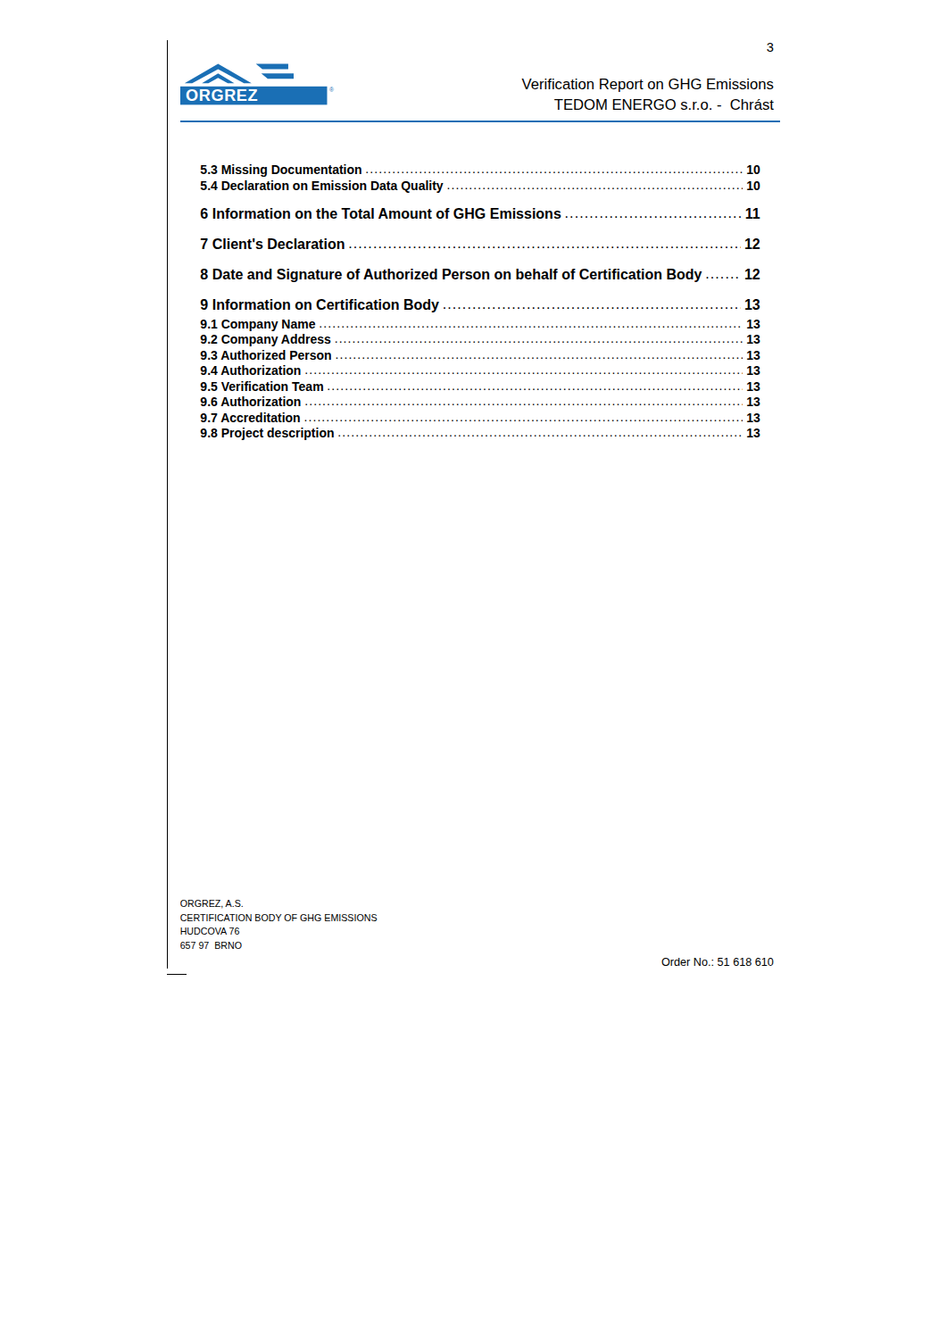3
ORGREZ ®
Verification Report on GHG Emissions
TEDOM ENERGO s.r.o. - Chrást
5.3 Missing Documentation .................................................................................................. 10
5.4 Declaration on Emission Data Quality .......................................................................... 10
6 Information on the Total Amount of GHG Emissions .......................................... 11
7 Client's Declaration ............................................................................................... 12
8 Date and Signature of Authorized Person on behalf of Certification Body ....... 12
9 Information on Certification Body ......................................................................... 13
9.1 Company Name ............................................................................................................. 13
9.2 Company Address .......................................................................................................... 13
9.3 Authorized Person ......................................................................................................... 13
9.4 Authorization ................................................................................................................ 13
9.5 Verification Team ........................................................................................................... 13
9.6 Authorization ................................................................................................................ 13
9.7 Accreditation ................................................................................................................ 13
9.8 Project description ........................................................................................................ 13
ORGREZ, A.S.
CERTIFICATION BODY OF GHG EMISSIONS
HUDCOVA 76
657 97 BRNO
Order No.: 51 618 610